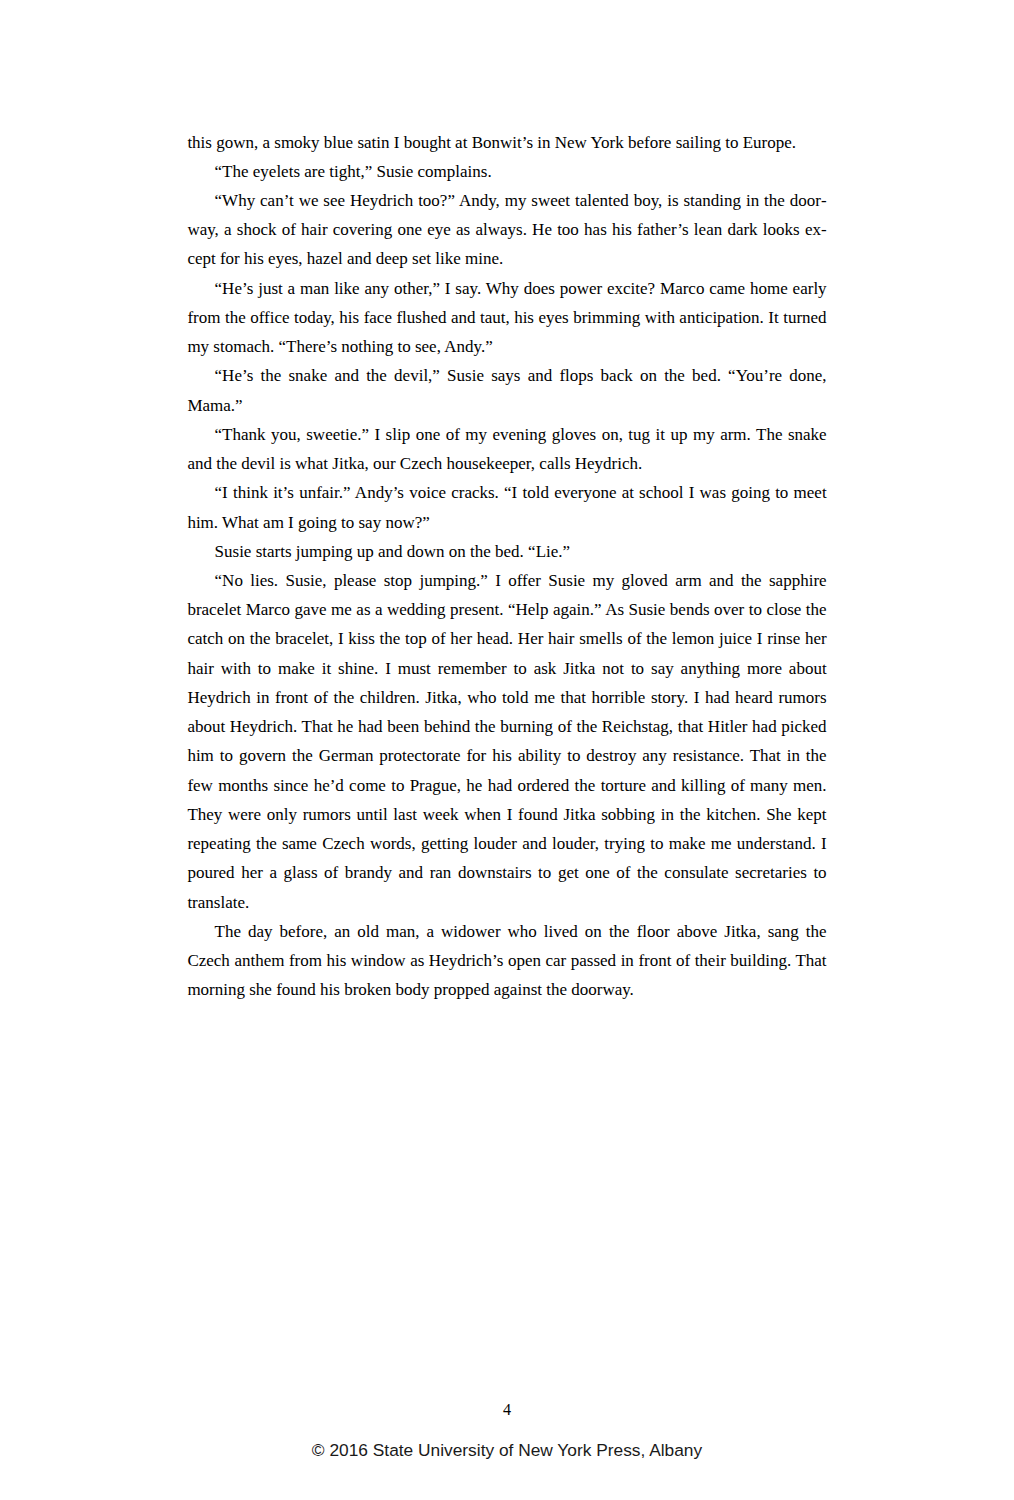this gown, a smoky blue satin I bought at Bonwit’s in New York before sailing to Europe.
“The eyelets are tight,” Susie complains.
“Why can’t we see Heydrich too?” Andy, my sweet talented boy, is standing in the doorway, a shock of hair covering one eye as always. He too has his father’s lean dark looks except for his eyes, hazel and deep set like mine.
“He’s just a man like any other,” I say. Why does power excite? Marco came home early from the office today, his face flushed and taut, his eyes brimming with anticipation. It turned my stomach. “There’s nothing to see, Andy.”
“He’s the snake and the devil,” Susie says and flops back on the bed. “You’re done, Mama.”
“Thank you, sweetie.” I slip one of my evening gloves on, tug it up my arm. The snake and the devil is what Jitka, our Czech housekeeper, calls Heydrich.
“I think it’s unfair.” Andy’s voice cracks. “I told everyone at school I was going to meet him. What am I going to say now?”
Susie starts jumping up and down on the bed. “Lie.”
“No lies. Susie, please stop jumping.” I offer Susie my gloved arm and the sapphire bracelet Marco gave me as a wedding present. “Help again.” As Susie bends over to close the catch on the bracelet, I kiss the top of her head. Her hair smells of the lemon juice I rinse her hair with to make it shine. I must remember to ask Jitka not to say anything more about Heydrich in front of the children. Jitka, who told me that horrible story. I had heard rumors about Heydrich. That he had been behind the burning of the Reichstag, that Hitler had picked him to govern the German protectorate for his ability to destroy any resistance. That in the few months since he’d come to Prague, he had ordered the torture and killing of many men. They were only rumors until last week when I found Jitka sobbing in the kitchen. She kept repeating the same Czech words, getting louder and louder, trying to make me understand. I poured her a glass of brandy and ran downstairs to get one of the consulate secretaries to translate.
The day before, an old man, a widower who lived on the floor above Jitka, sang the Czech anthem from his window as Heydrich’s open car passed in front of their building. That morning she found his broken body propped against the doorway.
4
© 2016 State University of New York Press, Albany